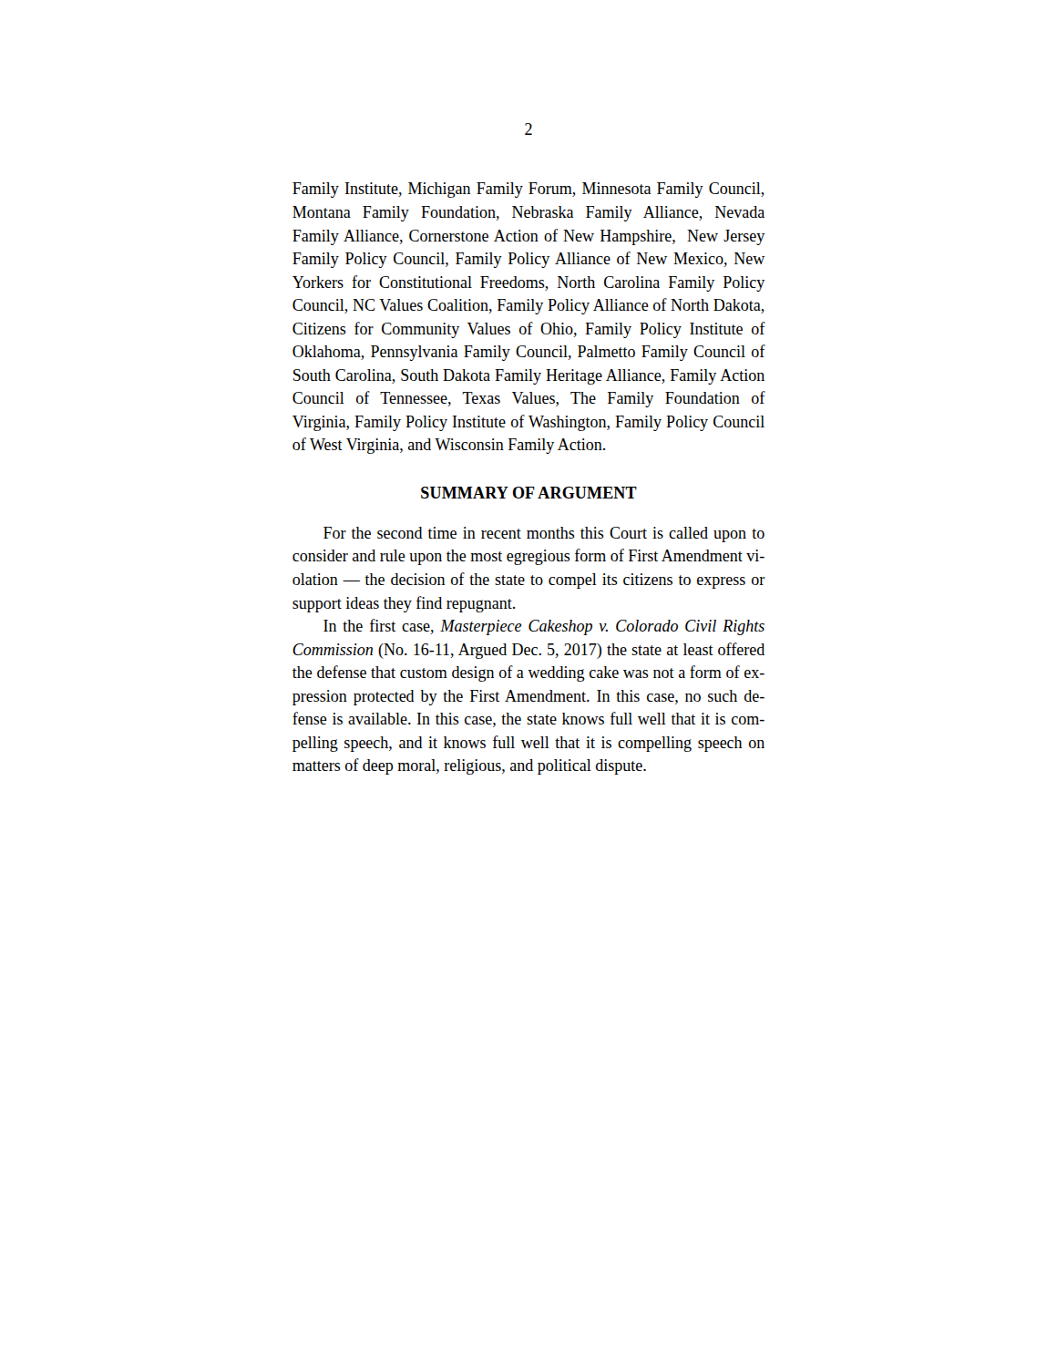2
Family Institute, Michigan Family Forum, Minnesota Family Council, Montana Family Foundation, Nebraska Family Alliance, Nevada Family Alliance, Cornerstone Action of New Hampshire, New Jersey Family Policy Council, Family Policy Alliance of New Mexico, New Yorkers for Constitutional Freedoms, North Carolina Family Policy Council, NC Values Coalition, Family Policy Alliance of North Dakota, Citizens for Community Values of Ohio, Family Policy Institute of Oklahoma, Pennsylvania Family Council, Palmetto Family Council of South Carolina, South Dakota Family Heritage Alliance, Family Action Council of Tennessee, Texas Values, The Family Foundation of Virginia, Family Policy Institute of Washington, Family Policy Council of West Virginia, and Wisconsin Family Action.
SUMMARY OF ARGUMENT
For the second time in recent months this Court is called upon to consider and rule upon the most egregious form of First Amendment violation — the decision of the state to compel its citizens to express or support ideas they find repugnant.
In the first case, Masterpiece Cakeshop v. Colorado Civil Rights Commission (No. 16-11, Argued Dec. 5, 2017) the state at least offered the defense that custom design of a wedding cake was not a form of expression protected by the First Amendment. In this case, no such defense is available. In this case, the state knows full well that it is compelling speech, and it knows full well that it is compelling speech on matters of deep moral, religious, and political dispute.